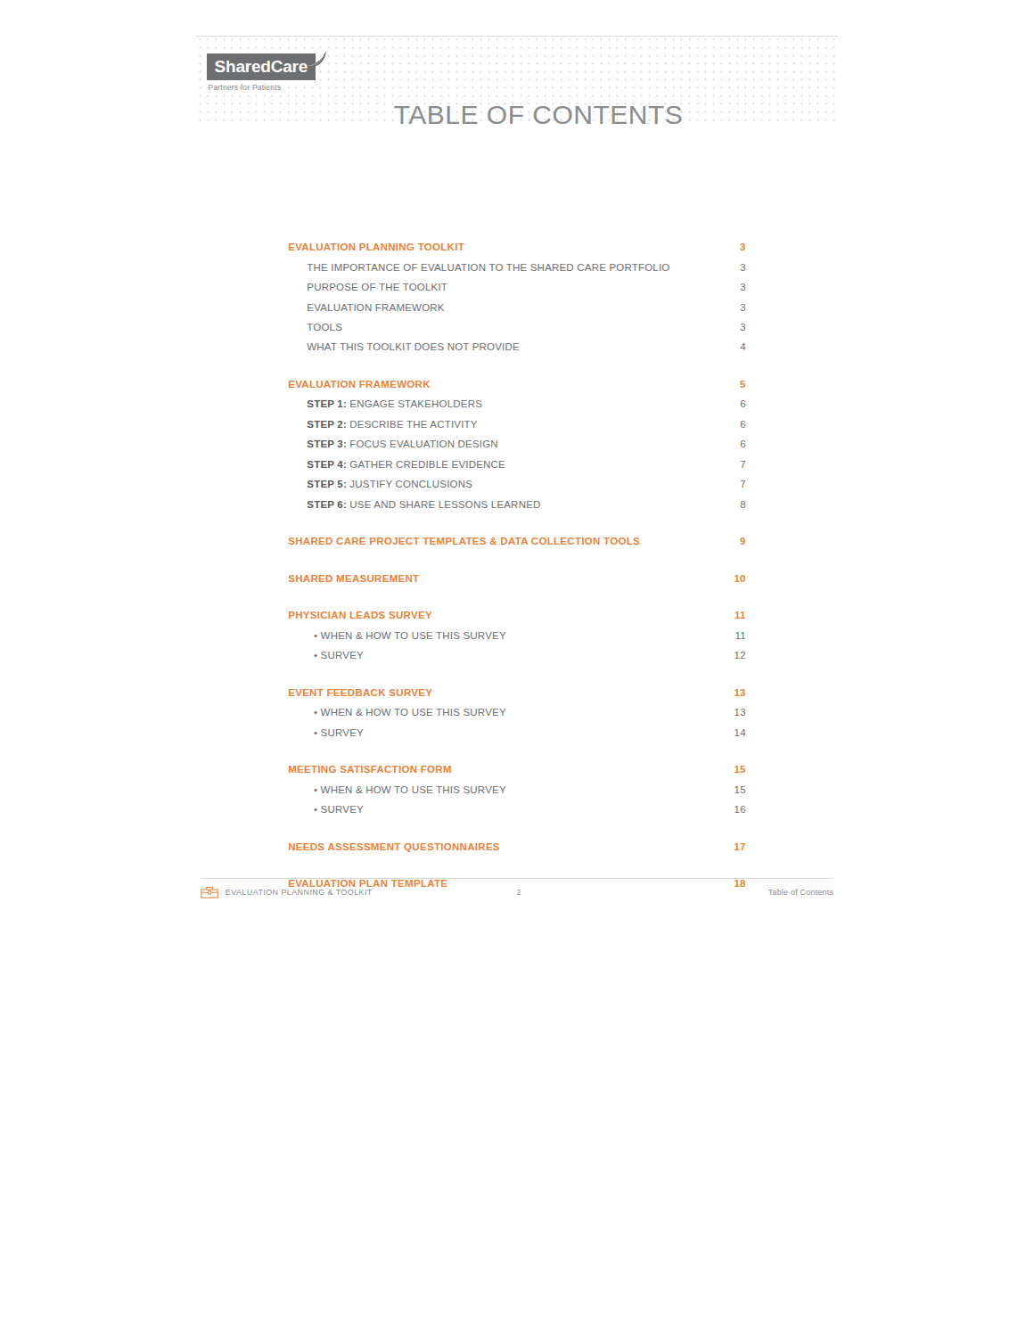Shared Care
Partners for Patients
TABLE OF CONTENTS
EVALUATION PLANNING TOOLKIT 3
THE IMPORTANCE OF EVALUATION TO THE SHARED CARE PORTFOLIO 3
PURPOSE OF THE TOOLKIT 3
EVALUATION FRAMEWORK 3
TOOLS 3
WHAT THIS TOOLKIT DOES NOT PROVIDE 4
EVALUATION FRAMEWORK 5
STEP 1: ENGAGE STAKEHOLDERS 6
STEP 2: DESCRIBE THE ACTIVITY 6
STEP 3: FOCUS EVALUATION DESIGN 6
STEP 4: GATHER CREDIBLE EVIDENCE 7
STEP 5: JUSTIFY CONCLUSIONS 7
STEP 6: USE AND SHARE LESSONS LEARNED 8
SHARED CARE PROJECT TEMPLATES & DATA COLLECTION TOOLS 9
SHARED MEASUREMENT 10
PHYSICIAN LEADS SURVEY 11
• WHEN & HOW TO USE THIS SURVEY 11
• SURVEY 12
EVENT FEEDBACK SURVEY 13
• WHEN & HOW TO USE THIS SURVEY 13
• SURVEY 14
MEETING SATISFACTION FORM 15
• WHEN & HOW TO USE THIS SURVEY 15
• SURVEY 16
NEEDS ASSESSMENT QUESTIONNAIRES 17
EVALUATION PLAN TEMPLATE 18
EVALUATION PLANNING & TOOLKIT
2
Table of Contents